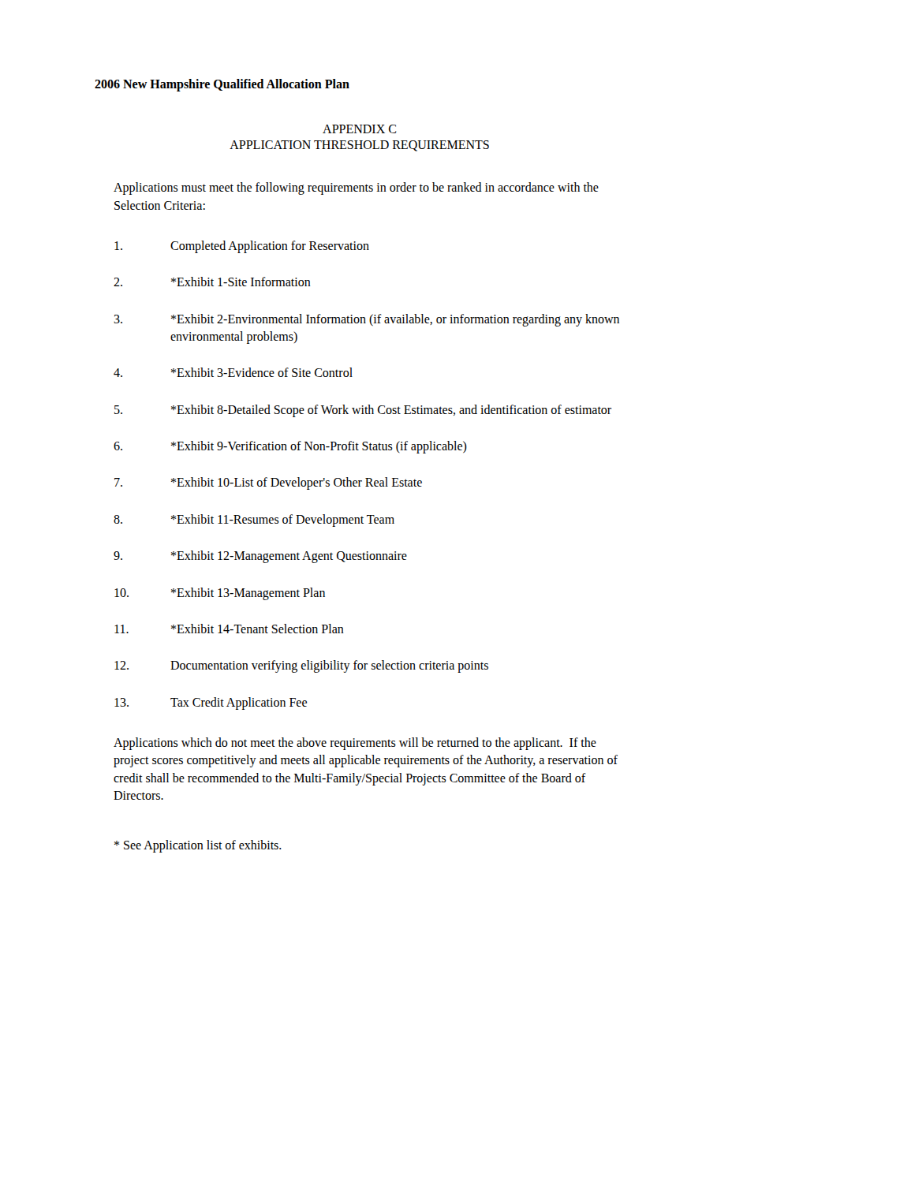2006 New Hampshire Qualified Allocation Plan
APPENDIX C
APPLICATION THRESHOLD REQUIREMENTS
Applications must meet the following requirements in order to be ranked in accordance with the Selection Criteria:
Completed Application for Reservation
*Exhibit 1-Site Information
*Exhibit 2-Environmental Information (if available, or information regarding any known environmental problems)
*Exhibit 3-Evidence of Site Control
*Exhibit 8-Detailed Scope of Work with Cost Estimates, and identification of estimator
*Exhibit 9-Verification of Non-Profit Status (if applicable)
*Exhibit 10-List of Developer's Other Real Estate
*Exhibit 11-Resumes of Development Team
*Exhibit 12-Management Agent Questionnaire
*Exhibit 13-Management Plan
*Exhibit 14-Tenant Selection Plan
Documentation verifying eligibility for selection criteria points
Tax Credit Application Fee
Applications which do not meet the above requirements will be returned to the applicant. If the project scores competitively and meets all applicable requirements of the Authority, a reservation of credit shall be recommended to the Multi-Family/Special Projects Committee of the Board of Directors.
* See Application list of exhibits.